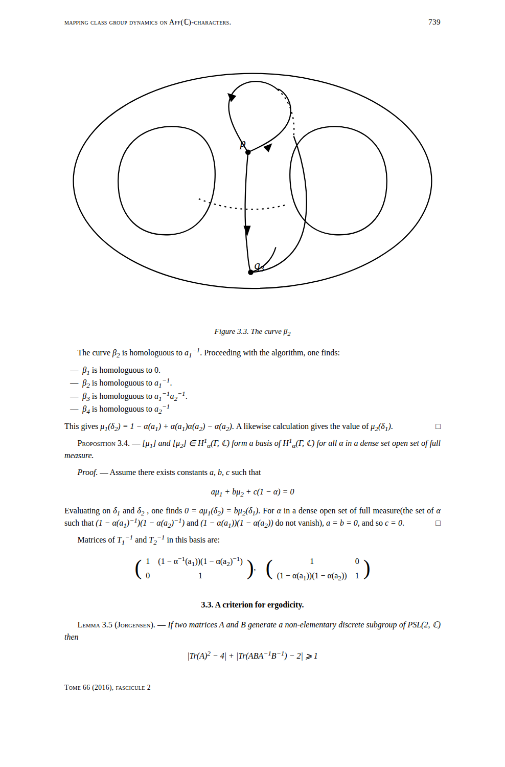mapping class group dynamics on Aff(ℂ)-characters. 739
p q3
Figure 3.3. The curve β2
The curve β2 is homologuous to a1−1. Proceeding with the algorithm, one finds:
β1 is homologuous to 0.
β2 is homologuous to a1−1.
β3 is homologuous to a1−1a2−1.
β4 is homologuous to a2−1
This gives μ1(δ2) = 1 − α(a1) + α(a1)α(a2) − α(a2). A likewise calculation gives the value of μ2(δ1). □
Proposition 3.4. — [μ1] and [μ2] ∈ H1α(Γ, ℂ) form a basis of H1α(Γ, ℂ) for all α in a dense set open set of full measure.
Proof. — Assume there exists constants a, b, c such that
aμ1 + bμ2 + c(1 − α) = 0
Evaluating on δ1 and δ2 , one finds 0 = aμ1(δ2) = bμ2(δ1). For α in a dense open set of full measure(the set of α such that (1 − α(a1)−1)(1 − α(a2)−1) and (1 − α(a1))(1 − α(a2)) do not vanish), a = b = 0, and so c = 0. □
Matrices of T1−1 and T2−1 in this basis are:
(
| 1 | (1 − α −1 (a 1 ))(1 − α(a 2 ) −1 ) |
| 0 | 1 |
), (
| 1 | 0 |
| (1 − α(a 1 ))(1 − α(a 2 )) | 1 |
)
3.3. A criterion for ergodicity.
Lemma 3.5 (Jorgensen). — If two matrices A and B generate a non-elementary discrete subgroup of PSL(2, ℂ) then
|Tr(A)2 − 4| + |Tr(ABA−1B−1) − 2| ⩾ 1
Tome 66 (2016), fascicule 2